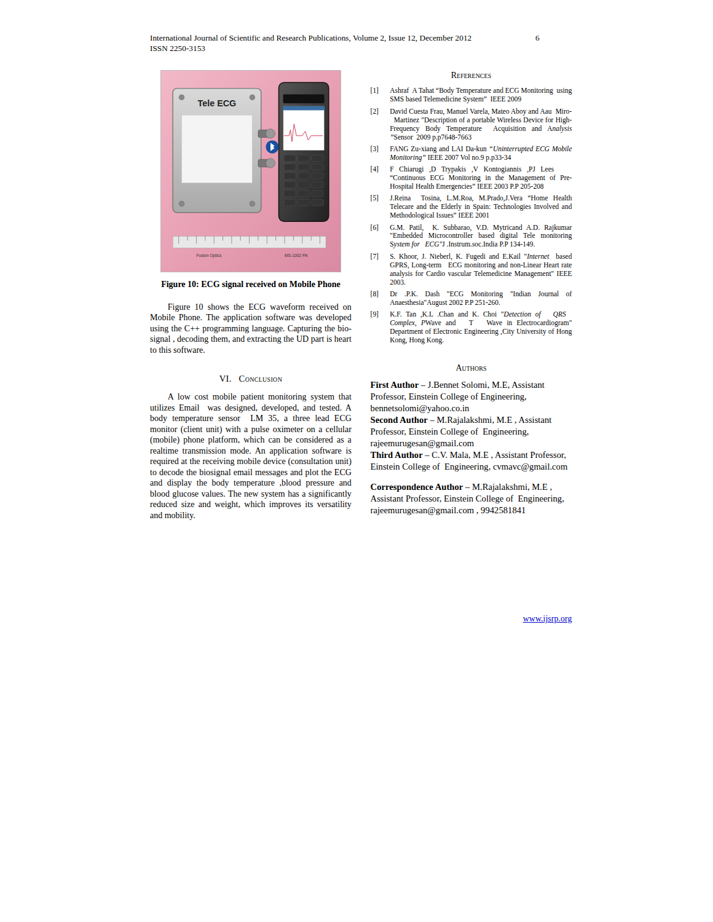International Journal of Scientific and Research Publications, Volume 2, Issue 12, December 20126
ISSN 2250-3153
Figure 10: ECG signal received on Mobile Phone
Figure 10 shows the ECG waveform received on Mobile Phone. The application software was developed using the C++ programming language. Capturing the bio-signal , decoding them, and extracting the UD part is heart to this software.
VI. Conclusion
A low cost mobile patient monitoring system that utilizes Email was designed, developed, and tested. A body temperature sensor LM 35, a three lead ECG monitor (client unit) with a pulse oximeter on a cellular (mobile) phone platform, which can be considered as a realtime transmission mode. An application software is required at the receiving mobile device (consultation unit) to decode the biosignal email messages and plot the ECG and display the body temperature ,blood pressure and blood glucose values. The new system has a significantly reduced size and weight, which improves its versatility and mobility.
References
[1] Ashraf A Tahat “Body Temperature and ECG Monitoring using SMS based Telemedicine System” IEEE 2009
[2] David Cuesta Frau, Manuel Varela, Mateo Aboy and Aau Miro- Martinez "Description of a portable Wireless Device for High- Frequency Body Temperature Acquisition and Analysis ”Sensor 2009 p.p7648-7663
[3] FANG Zu-xiang and LAI Da-kun “Uninterrupted ECG Mobile Monitoring” IEEE 2007 Vol no.9 p.p33-34
[4] F Chiarugi ,D Trypakis ,V Kontogiannis ,PJ Lees “Continuous ECG Monitoring in the Management of Pre-Hospital Health Emergencies” IEEE 2003 P.P 205-208
[5] J.Reina Tosina, L.M.Roa, M.Prado,J.Vera “Home Health Telecare and the Elderly in Spain: Technologies Involved and Methodological Issues” IEEE 2001
[6] G.M. Patil, K. Subbarao, V.D. Mytricand A.D. Rajkumar "Embedded Microcontroller based digital Tele monitoring System for ECG"J .Instrum.soc.India P.P 134-149.
[7] S. Khoor, J. Nieberl, K. Fugedi and E.Kail "Internet based GPRS, Long-term ECG monitoring and non-Linear Heart rate analysis for Cardio vascular Telemedicine Management" IEEE 2003.
[8] Dr .P.K. Dash "ECG Monitoring "Indian Journal of Anaesthesia"August 2002 P.P 251-260.
[9] K.F. Tan ,K.L .Chan and K. Choi "Detection of QRS Complex, PWave and T Wave in Electrocardiogram" Department of Electronic Engineering ,City University of Hong Kong, Hong Kong.
Authors
First Author – J.Bennet Solomi, M.E, Assistant Professor, Einstein College of Engineering, bennetsolomi@yahoo.co.in
Second Author – M.Rajalakshmi, M.E , Assistant Professor, Einstein College of Engineering, rajeemurugesan@gmail.com
Third Author – C.V. Mala, M.E , Assistant Professor, Einstein College of Engineering, cvmavc@gmail.com
Correspondence Author – M.Rajalakshmi, M.E , Assistant Professor, Einstein College of Engineering, rajeemurugesan@gmail.com , 9942581841
www.ijsrp.org